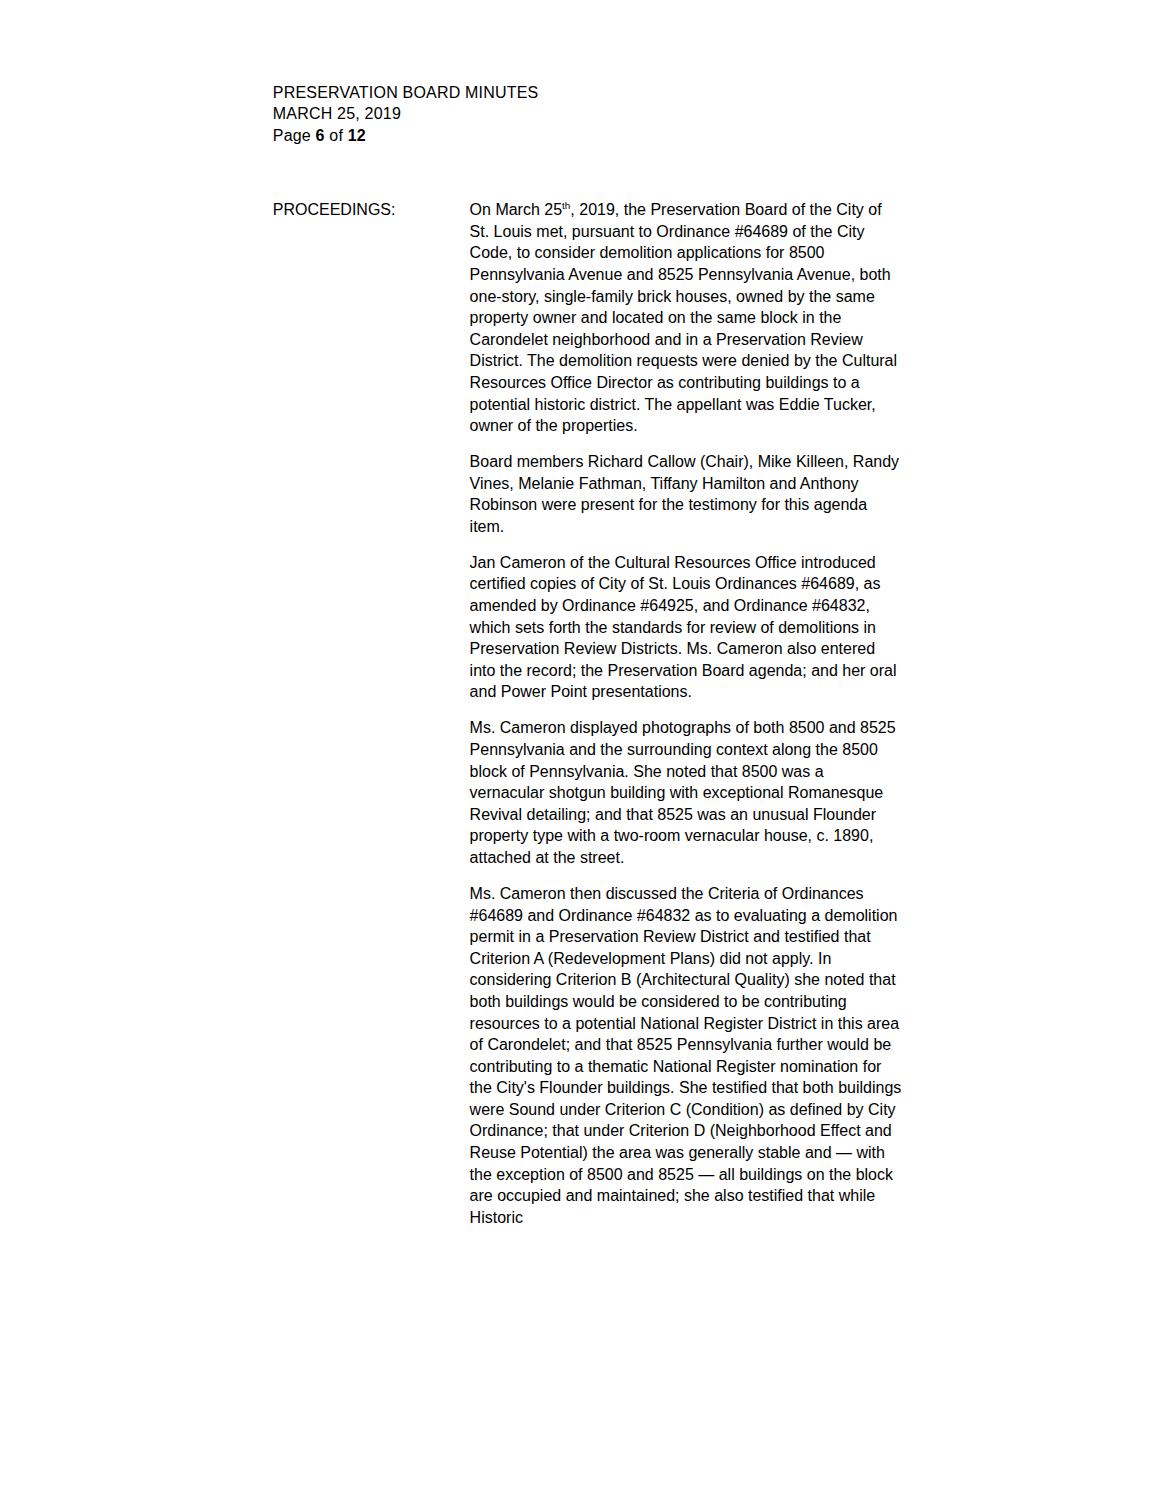PRESERVATION BOARD MINUTES
MARCH 25, 2019
Page 6 of 12
| PROCEEDINGS: | On March 25 th , 2019, the Preservation Board of the City of St. Louis met, pursuant to Ordinance #64689 of the City Code, to consider demolition applications for 8500 Pennsylvania Avenue and 8525 Pennsylvania Avenue, both one-story, single-family brick houses, owned by the same property owner and located on the same block in the Carondelet neighborhood and in a Preservation Review District. The demolition requests were denied by the Cultural Resources Office Director as contributing buildings to a potential historic district. The appellant was Eddie Tucker, owner of the properties. Board members Richard Callow (Chair), Mike Killeen, Randy Vines, Melanie Fathman, Tiffany Hamilton and Anthony Robinson were present for the testimony for this agenda item. Jan Cameron of the Cultural Resources Office introduced certified copies of City of St. Louis Ordinances #64689, as amended by Ordinance #64925, and Ordinance #64832, which sets forth the standards for review of demolitions in Preservation Review Districts. Ms. Cameron also entered into the record; the Preservation Board agenda; and her oral and Power Point presentations. Ms. Cameron displayed photographs of both 8500 and 8525 Pennsylvania and the surrounding context along the 8500 block of Pennsylvania. She noted that 8500 was a vernacular shotgun building with exceptional Romanesque Revival detailing; and that 8525 was an unusual Flounder property type with a two-room vernacular house, c. 1890, attached at the street. Ms. Cameron then discussed the Criteria of Ordinances #64689 and Ordinance #64832 as to evaluating a demolition permit in a Preservation Review District and testified that Criterion A (Redevelopment Plans) did not apply. In considering Criterion B (Architectural Quality) she noted that both buildings would be considered to be contributing resources to a potential National Register District in this area of Carondelet; and that 8525 Pennsylvania further would be contributing to a thematic National Register nomination for the City's Flounder buildings. She testified that both buildings were Sound under Criterion C (Condition) as defined by City Ordinance; that under Criterion D (Neighborhood Effect and Reuse Potential) the area was generally stable and — with the exception of 8500 and 8525 — all buildings on the block are occupied and maintained; she also testified that while Historic |